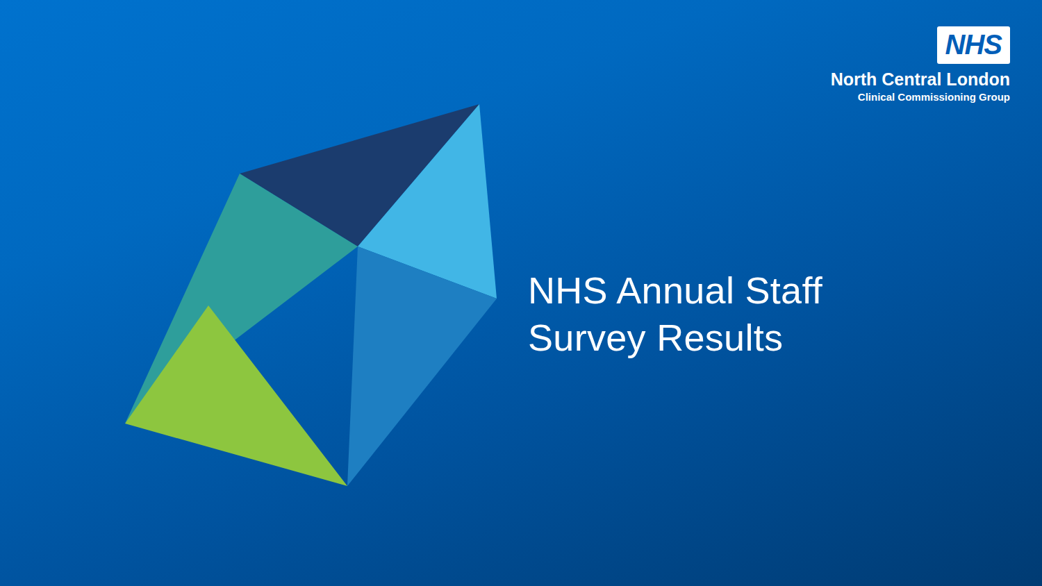NHS North Central London Clinical Commissioning Group
NHS Annual Staff
Survey Results